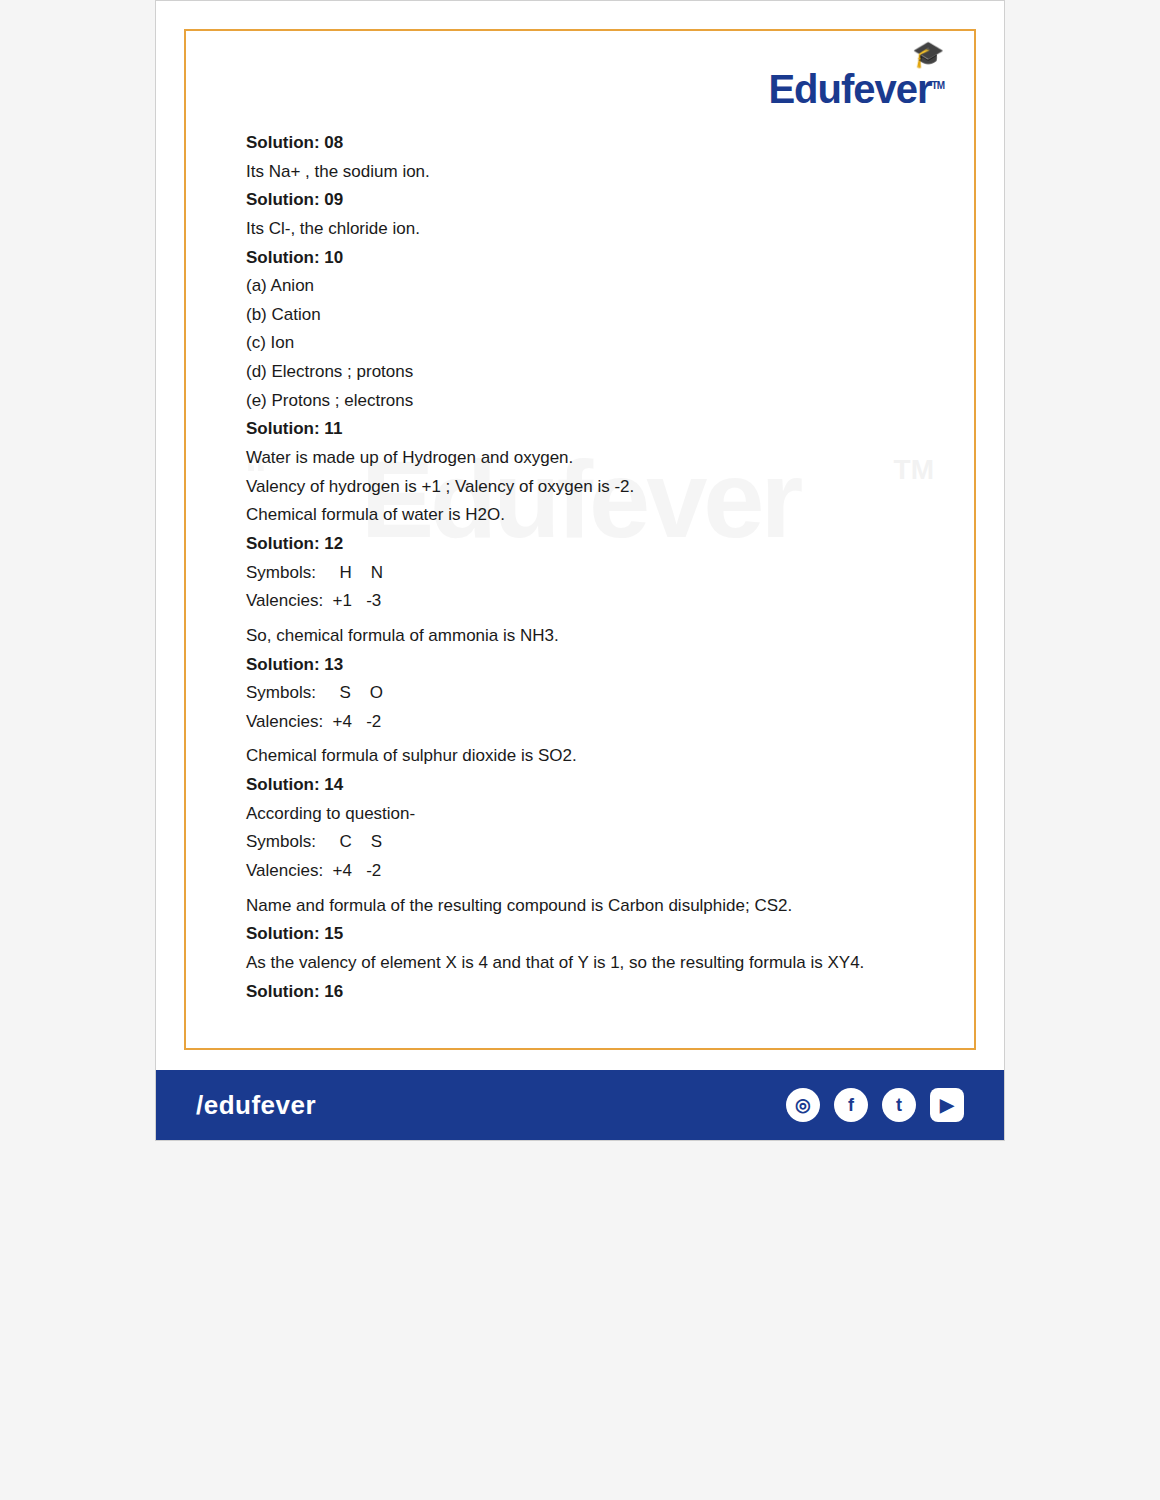🎓
Edu fever TM
“
Edufever
TM
Solution: 08
Its Na+ , the sodium ion.
Solution: 09
Its Cl-, the chloride ion.
Solution: 10
(a) Anion
(b) Cation
(c) Ion
(d) Electrons ; protons
(e) Protons ; electrons
Solution: 11
Water is made up of Hydrogen and oxygen.
Valency of hydrogen is +1 ; Valency of oxygen is -2.
Chemical formula of water is H2O.
Solution: 12
Symbols: H N
Valencies: +1 -3
So, chemical formula of ammonia is NH3.
Solution: 13
Symbols: S O
Valencies: +4 -2
Chemical formula of sulphur dioxide is SO2.
Solution: 14
According to question-
Symbols: C S
Valencies: +4 -2
Name and formula of the resulting compound is Carbon disulphide; CS2.
Solution: 15
As the valency of element X is 4 and that of Y is 1, so the resulting formula is XY4.
Solution: 16
/edufever
◎
f
t
▶